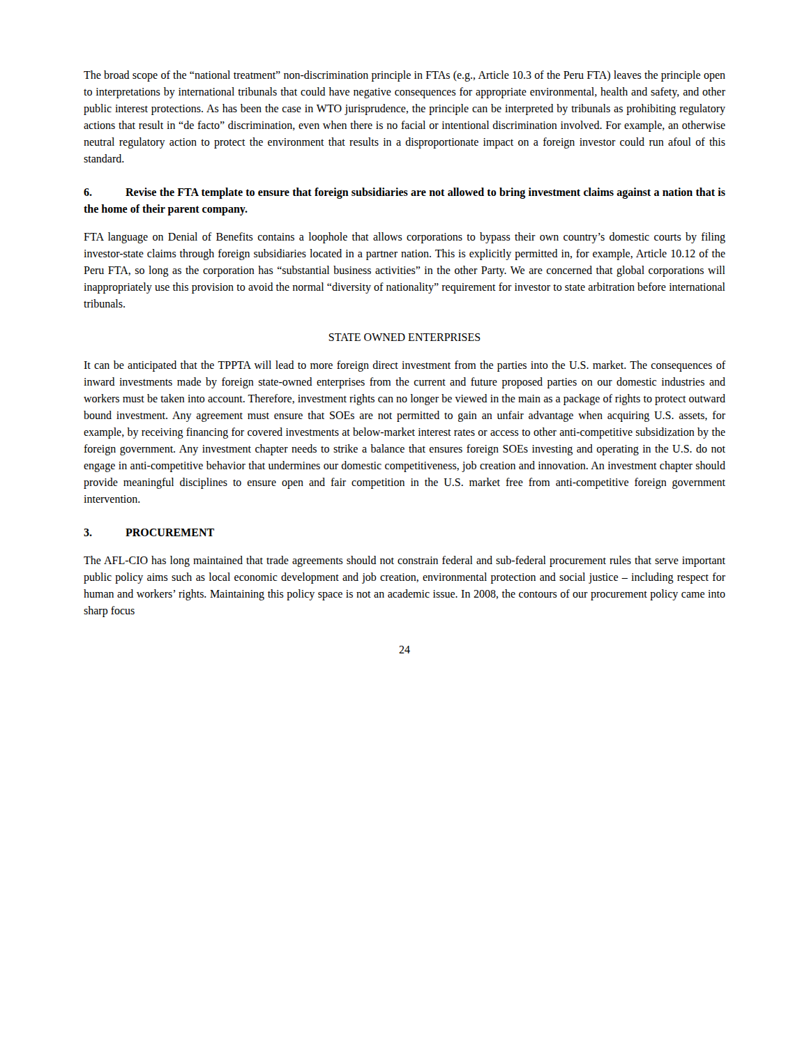The broad scope of the “national treatment” non-discrimination principle in FTAs (e.g., Article 10.3 of the Peru FTA) leaves the principle open to interpretations by international tribunals that could have negative consequences for appropriate environmental, health and safety, and other public interest protections. As has been the case in WTO jurisprudence, the principle can be interpreted by tribunals as prohibiting regulatory actions that result in “de facto” discrimination, even when there is no facial or intentional discrimination involved. For example, an otherwise neutral regulatory action to protect the environment that results in a disproportionate impact on a foreign investor could run afoul of this standard.
6. Revise the FTA template to ensure that foreign subsidiaries are not allowed to bring investment claims against a nation that is the home of their parent company.
FTA language on Denial of Benefits contains a loophole that allows corporations to bypass their own country’s domestic courts by filing investor-state claims through foreign subsidiaries located in a partner nation. This is explicitly permitted in, for example, Article 10.12 of the Peru FTA, so long as the corporation has “substantial business activities” in the other Party. We are concerned that global corporations will inappropriately use this provision to avoid the normal “diversity of nationality” requirement for investor to state arbitration before international tribunals.
STATE OWNED ENTERPRISES
It can be anticipated that the TPPTA will lead to more foreign direct investment from the parties into the U.S. market. The consequences of inward investments made by foreign state-owned enterprises from the current and future proposed parties on our domestic industries and workers must be taken into account. Therefore, investment rights can no longer be viewed in the main as a package of rights to protect outward bound investment. Any agreement must ensure that SOEs are not permitted to gain an unfair advantage when acquiring U.S. assets, for example, by receiving financing for covered investments at below-market interest rates or access to other anti-competitive subsidization by the foreign government. Any investment chapter needs to strike a balance that ensures foreign SOEs investing and operating in the U.S. do not engage in anti-competitive behavior that undermines our domestic competitiveness, job creation and innovation. An investment chapter should provide meaningful disciplines to ensure open and fair competition in the U.S. market free from anti-competitive foreign government intervention.
3. PROCUREMENT
The AFL-CIO has long maintained that trade agreements should not constrain federal and sub-federal procurement rules that serve important public policy aims such as local economic development and job creation, environmental protection and social justice – including respect for human and workers’ rights. Maintaining this policy space is not an academic issue. In 2008, the contours of our procurement policy came into sharp focus
24